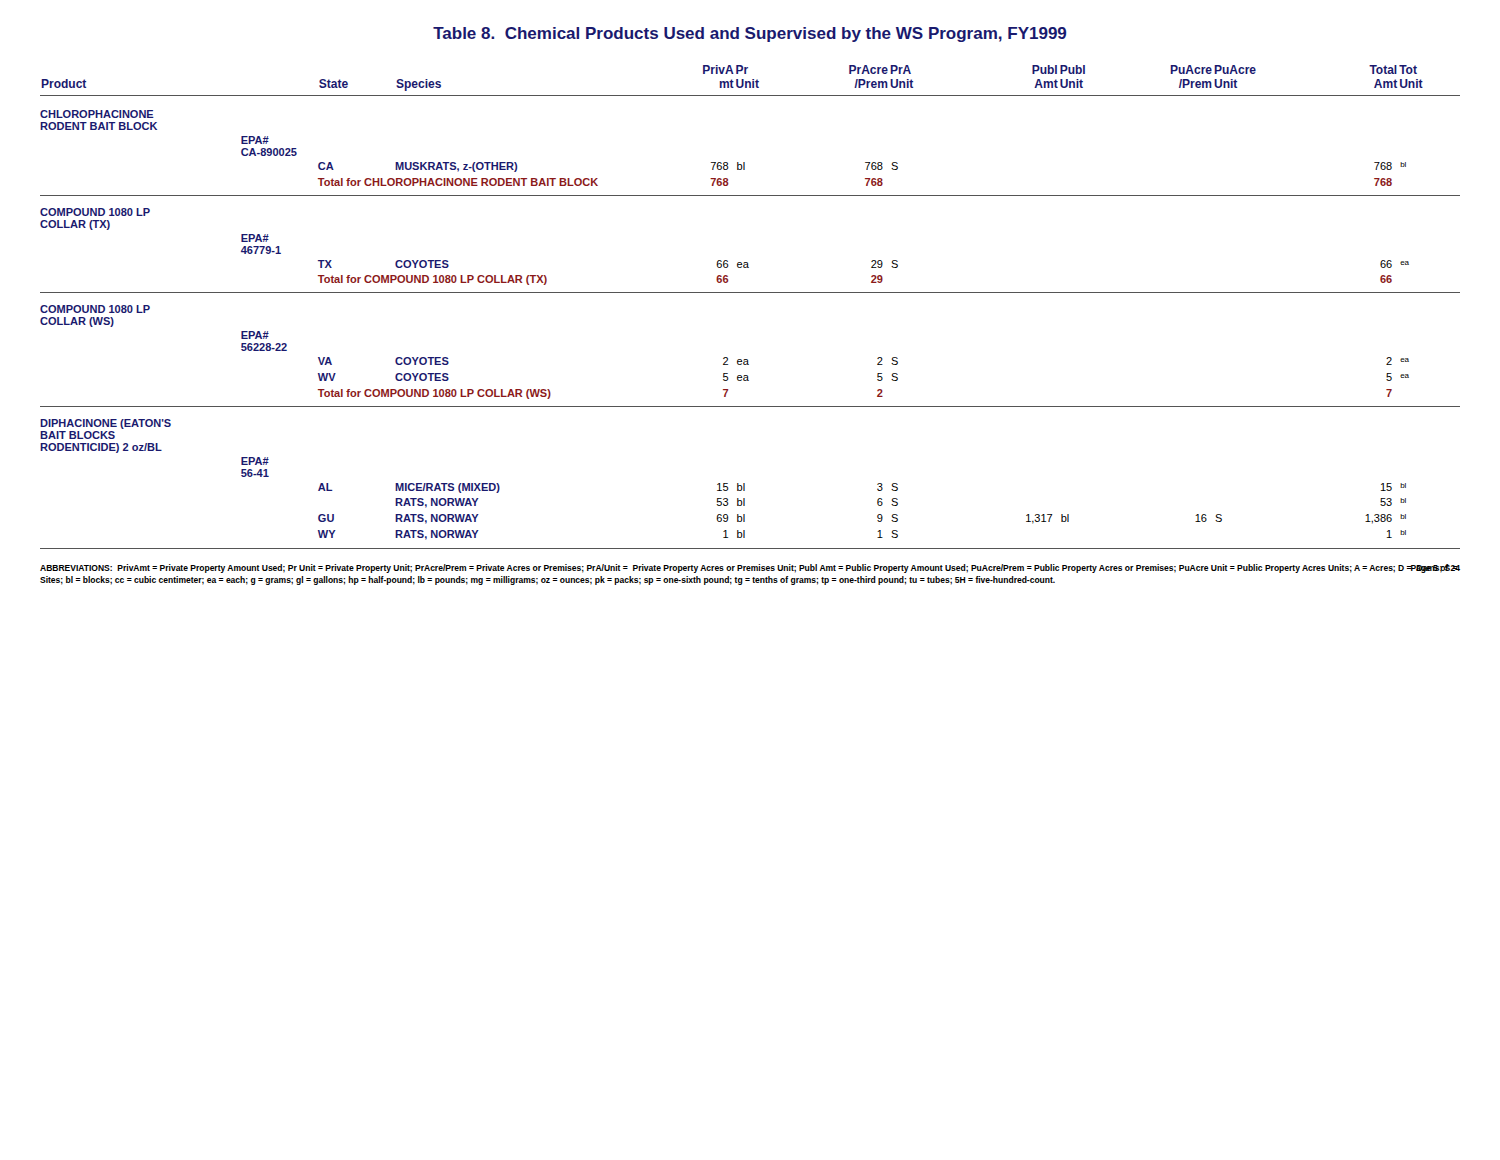Table 8. Chemical Products Used and Supervised by the WS Program, FY1999
| Product | | State | Species | PrivA mt | Pr Unit | PrAcre /Prem | PrA Unit | Publ Amt | Publ Unit | PuAcre /Prem | PuAcre Unit | Total Amt | Tot Unit |
| --- | --- | --- | --- | --- | --- | --- | --- | --- | --- | --- | --- | --- | --- |
| CHLOROPHACINONE RODENT BAIT BLOCK | |
| | EPA# CA-890025 | |
| | | CA | MUSKRATS, z-(OTHER) | 768 | bl | 768 | S | | | | | 768 | bl |
| | | Total for CHLOROPHACINONE RODENT BAIT BLOCK | 768 | | 768 | | | | | | 768 | |
| COMPOUND 1080 LP COLLAR (TX) | |
| | EPA# 46779-1 | |
| | | TX | COYOTES | 66 | ea | 29 | S | | | | | 66 | ea |
| | | Total for COMPOUND 1080 LP COLLAR (TX) | 66 | | 29 | | | | | | 66 | |
| COMPOUND 1080 LP COLLAR (WS) | |
| | EPA# 56228-22 | |
| | | VA | COYOTES | 2 | ea | 2 | S | | | | | 2 | ea |
| | | WV | COYOTES | 5 | ea | 5 | S | | | | | 5 | ea |
| | | Total for COMPOUND 1080 LP COLLAR (WS) | 7 | | 2 | | | | | | 7 | |
| DIPHACINONE (EATON'S BAIT BLOCKS RODENTICIDE) 2 oz/BL | |
| | EPA# 56-41 | |
| | | AL | MICE/RATS (MIXED) | 15 | bl | 3 | S | | | | | 15 | bl |
| | | | RATS, NORWAY | 53 | bl | 6 | S | | | | | 53 | bl |
| | | GU | RATS, NORWAY | 69 | bl | 9 | S | 1,317 | bl | 16 | S | 1,386 | bl |
| | | WY | RATS, NORWAY | 1 | bl | 1 | S | | | | | 1 | bl |
Page 5 of 24 ABBREVIATIONS: PrivAmt = Private Property Amount Used; Pr Unit = Private Property Unit; PrAcre/Prem = Private Acres or Premises; PrA/Unit = Private Property Acres or Premises Unit; Publ Amt = Public Property Amount Used; PuAcre/Prem = Public Property Acres or Premises; PuAcre Unit = Public Property Acres Units; A = Acres; D = Dams; S = Sites; bl = blocks; cc = cubic centimeter; ea = each; g = grams; gl = gallons; hp = half-pound; lb = pounds; mg = milligrams; oz = ounces; pk = packs; sp = one-sixth pound; tg = tenths of grams; tp = one-third pound; tu = tubes; 5H = five-hundred-count.